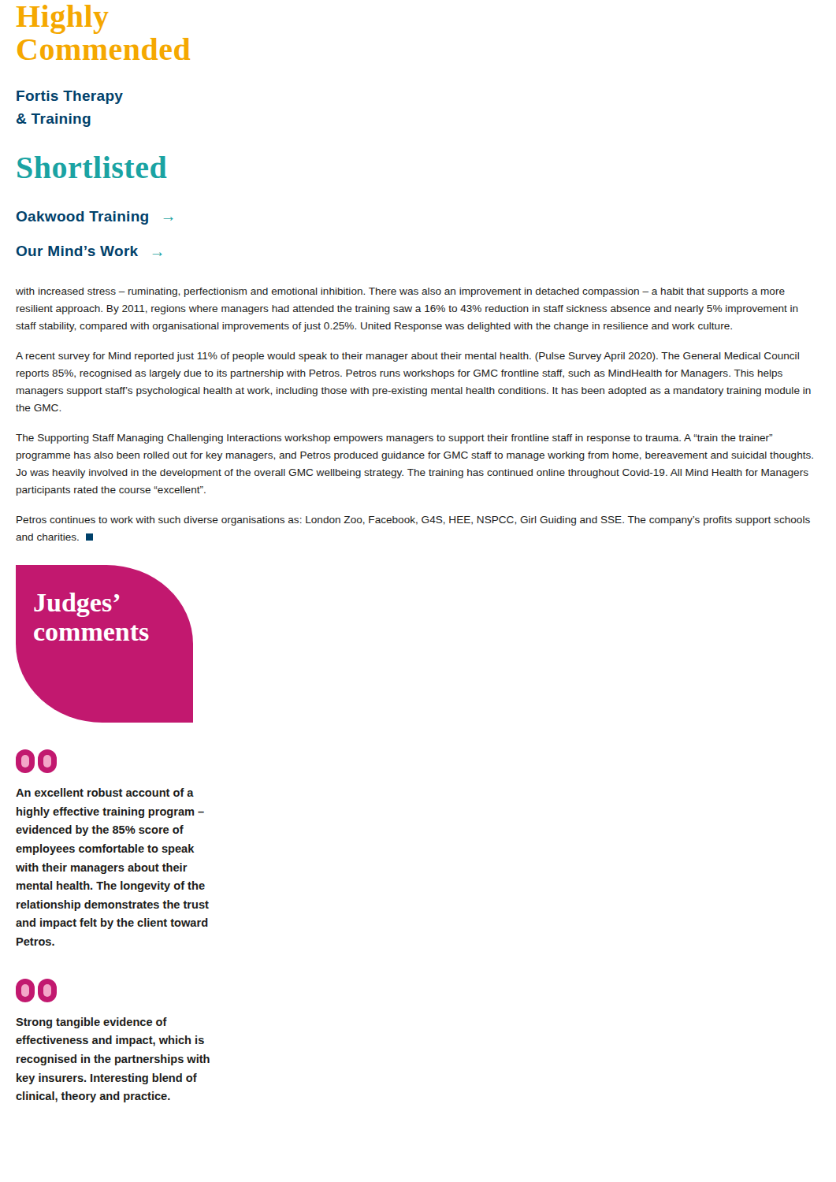Highly
Commended
Fortis Therapy
& Training
Shortlisted
Oakwood Training→
Our Mind’s Work→
with increased stress – ruminating, perfectionism and emotional inhibition. There was also an improvement in detached compassion – a habit that supports a more resilient approach. By 2011, regions where managers had attended the training saw a 16% to 43% reduction in staff sickness absence and nearly 5% improvement in staff stability, compared with organisational improvements of just 0.25%. United Response was delighted with the change in resilience and work culture.
A recent survey for Mind reported just 11% of people would speak to their manager about their mental health. (Pulse Survey April 2020). The General Medical Council reports 85%, recognised as largely due to its partnership with Petros. Petros runs workshops for GMC frontline staff, such as MindHealth for Managers. This helps managers support staff’s psychological health at work, including those with pre-existing mental health conditions. It has been adopted as a mandatory training module in the GMC.
The Supporting Staff Managing Challenging Interactions workshop empowers managers to support their frontline staff in response to trauma. A “train the trainer” programme has also been rolled out for key managers, and Petros produced guidance for GMC staff to manage working from home, bereavement and suicidal thoughts. Jo was heavily involved in the development of the overall GMC wellbeing strategy. The training has continued online throughout Covid-19. All Mind Health for Managers participants rated the course “excellent”.
Petros continues to work with such diverse organisations as: London Zoo, Facebook, G4S, HEE, NSPCC, Girl Guiding and SSE. The company’s profits support schools and charities.
Judges’
comments
An excellent robust account of a highly effective training program – evidenced by the 85% score of employees comfortable to speak with their managers about their mental health. The longevity of the relationship demonstrates the trust and impact felt by the client toward Petros.
Strong tangible evidence of effectiveness and impact, which is recognised in the partnerships with key insurers. Interesting blend of clinical, theory and practice.